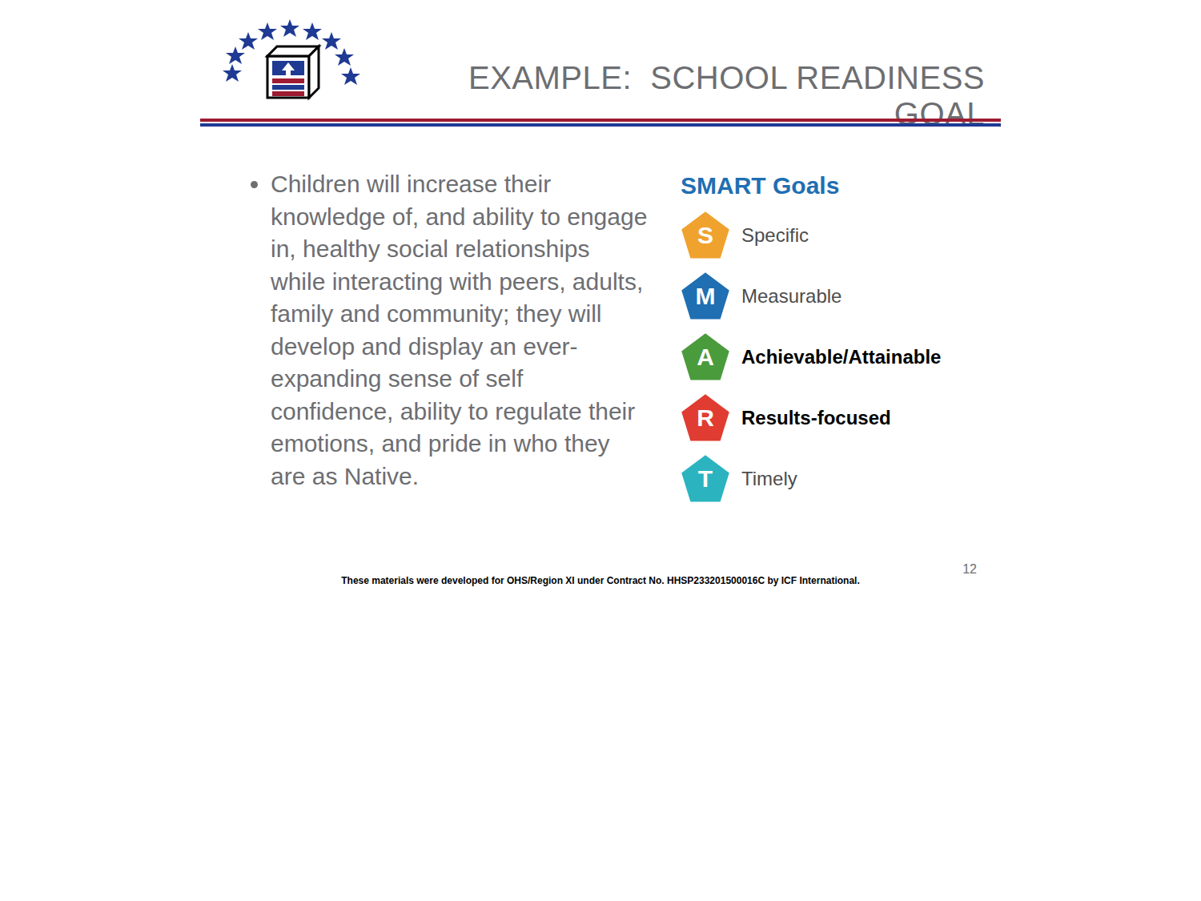Example: School Readiness Goal
Children will increase their knowledge of, and ability to engage in, healthy social relationships while interacting with peers, adults, family and community; they will develop and display an ever-expanding sense of self confidence, ability to regulate their emotions, and pride in who they are as Native.
SMART Goals
S
Specific
M
Measurable
A
Achievable/Attainable
R
Results-focused
T
Timely
These materials were developed for OHS/Region XI under Contract No. HHSP233201500016C by ICF International.
12